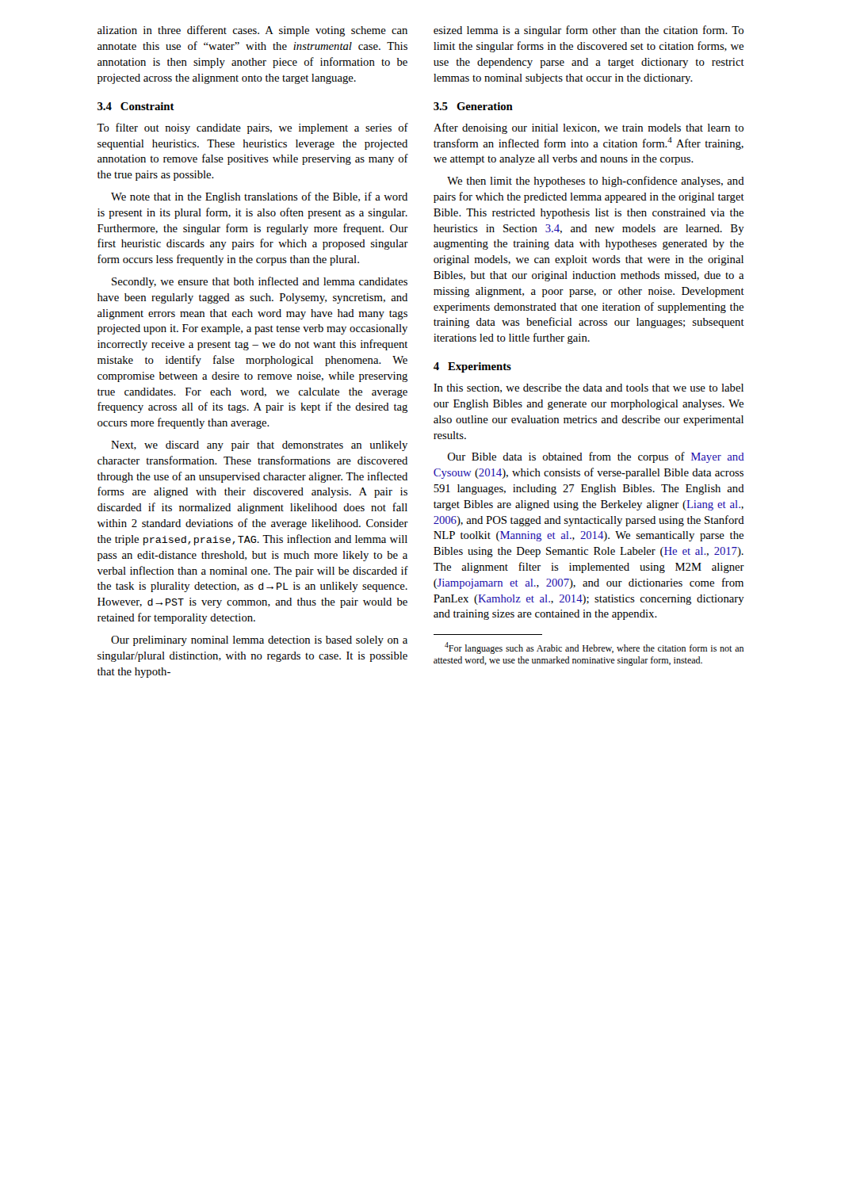alization in three different cases. A simple voting scheme can annotate this use of “water” with the instrumental case. This annotation is then simply another piece of information to be projected across the alignment onto the target language.
3.4 Constraint
To filter out noisy candidate pairs, we implement a series of sequential heuristics. These heuristics leverage the projected annotation to remove false positives while preserving as many of the true pairs as possible.
We note that in the English translations of the Bible, if a word is present in its plural form, it is also often present as a singular. Furthermore, the singular form is regularly more frequent. Our first heuristic discards any pairs for which a proposed singular form occurs less frequently in the corpus than the plural.
Secondly, we ensure that both inflected and lemma candidates have been regularly tagged as such. Polysemy, syncretism, and alignment errors mean that each word may have had many tags projected upon it. For example, a past tense verb may occasionally incorrectly receive a present tag – we do not want this infrequent mistake to identify false morphological phenomena. We compromise between a desire to remove noise, while preserving true candidates. For each word, we calculate the average frequency across all of its tags. A pair is kept if the desired tag occurs more frequently than average.
Next, we discard any pair that demonstrates an unlikely character transformation. These transformations are discovered through the use of an unsupervised character aligner. The inflected forms are aligned with their discovered analysis. A pair is discarded if its normalized alignment likelihood does not fall within 2 standard deviations of the average likelihood. Consider the triple praised,praise,TAG. This inflection and lemma will pass an edit-distance threshold, but is much more likely to be a verbal inflection than a nominal one. The pair will be discarded if the task is plurality detection, as d→PL is an unlikely sequence. However, d→PST is very common, and thus the pair would be retained for temporality detection.
Our preliminary nominal lemma detection is based solely on a singular/plural distinction, with no regards to case. It is possible that the hypoth-
esized lemma is a singular form other than the citation form. To limit the singular forms in the discovered set to citation forms, we use the dependency parse and a target dictionary to restrict lemmas to nominal subjects that occur in the dictionary.
3.5 Generation
After denoising our initial lexicon, we train models that learn to transform an inflected form into a citation form.4 After training, we attempt to analyze all verbs and nouns in the corpus.
We then limit the hypotheses to high-confidence analyses, and pairs for which the predicted lemma appeared in the original target Bible. This restricted hypothesis list is then constrained via the heuristics in Section 3.4, and new models are learned. By augmenting the training data with hypotheses generated by the original models, we can exploit words that were in the original Bibles, but that our original induction methods missed, due to a missing alignment, a poor parse, or other noise. Development experiments demonstrated that one iteration of supplementing the training data was beneficial across our languages; subsequent iterations led to little further gain.
4 Experiments
In this section, we describe the data and tools that we use to label our English Bibles and generate our morphological analyses. We also outline our evaluation metrics and describe our experimental results.
Our Bible data is obtained from the corpus of Mayer and Cysouw (2014), which consists of verse-parallel Bible data across 591 languages, including 27 English Bibles. The English and target Bibles are aligned using the Berkeley aligner (Liang et al., 2006), and POS tagged and syntactically parsed using the Stanford NLP toolkit (Manning et al., 2014). We semantically parse the Bibles using the Deep Semantic Role Labeler (He et al., 2017). The alignment filter is implemented using M2M aligner (Jiampojamarn et al., 2007), and our dictionaries come from PanLex (Kamholz et al., 2014); statistics concerning dictionary and training sizes are contained in the appendix.
4 For languages such as Arabic and Hebrew, where the citation form is not an attested word, we use the unmarked nominative singular form, instead.